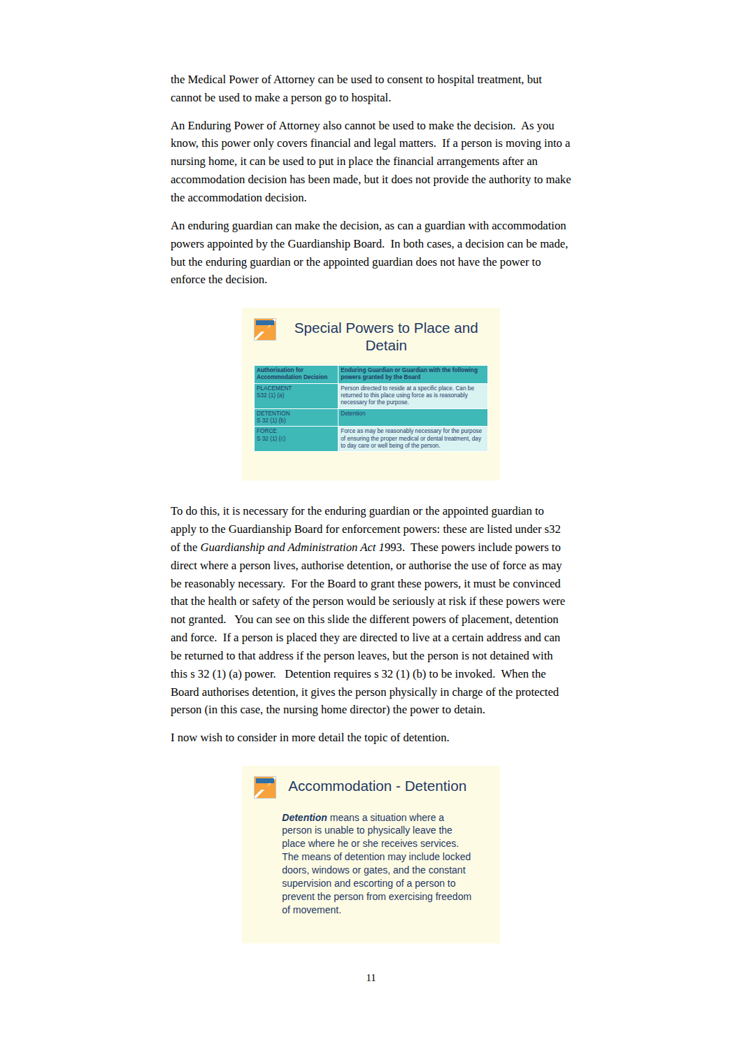the Medical Power of Attorney can be used to consent to hospital treatment, but cannot be used to make a person go to hospital.
An Enduring Power of Attorney also cannot be used to make the decision. As you know, this power only covers financial and legal matters. If a person is moving into a nursing home, it can be used to put in place the financial arrangements after an accommodation decision has been made, but it does not provide the authority to make the accommodation decision.
An enduring guardian can make the decision, as can a guardian with accommodation powers appointed by the Guardianship Board. In both cases, a decision can be made, but the enduring guardian or the appointed guardian does not have the power to enforce the decision.
Special Powers to Place and Detain
| Authorisation for Accommodation Decision | Enduring Guardian or Guardian with the following powers granted by the Board |
| --- | --- |
| PLACEMENT S32 (1) (a) | Person directed to reside at a specific place. Can be returned to this place using force as is reasonably necessary for the purpose. |
| DETENTION S 32 (1) (b) | Detention |
| FORCE S 32 (1) (c) | Force as may be reasonably necessary for the purpose of ensuring the proper medical or dental treatment, day to day care or well being of the person. |
To do this, it is necessary for the enduring guardian or the appointed guardian to apply to the Guardianship Board for enforcement powers: these are listed under s32 of the Guardianship and Administration Act 1993. These powers include powers to direct where a person lives, authorise detention, or authorise the use of force as may be reasonably necessary. For the Board to grant these powers, it must be convinced that the health or safety of the person would be seriously at risk if these powers were not granted. You can see on this slide the different powers of placement, detention and force. If a person is placed they are directed to live at a certain address and can be returned to that address if the person leaves, but the person is not detained with this s 32 (1) (a) power. Detention requires s 32 (1) (b) to be invoked. When the Board authorises detention, it gives the person physically in charge of the protected person (in this case, the nursing home director) the power to detain.
I now wish to consider in more detail the topic of detention.
Accommodation - Detention
Detention means a situation where a person is unable to physically leave the place where he or she receives services. The means of detention may include locked doors, windows or gates, and the constant supervision and escorting of a person to prevent the person from exercising freedom of movement.
11